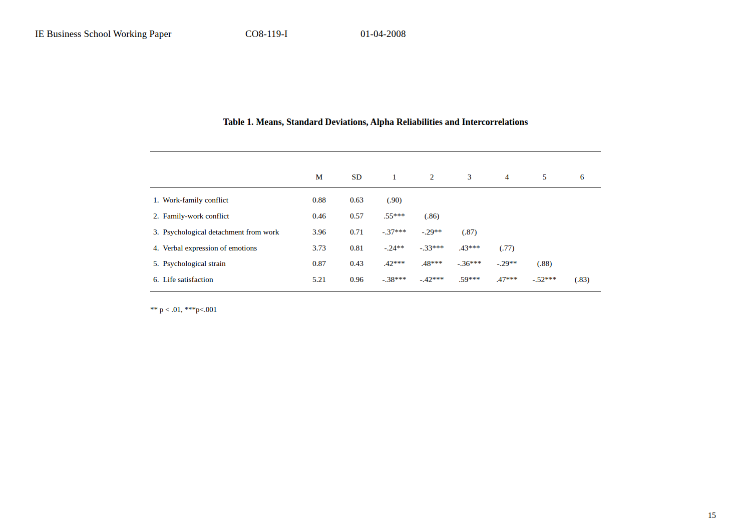IE Business School Working Paper
CO8-119-I
01-04-2008
Table 1. Means, Standard Deviations, Alpha Reliabilities and Intercorrelations
| | M | SD | 1 | 2 | 3 | 4 | 5 | 6 |
| --- | --- | --- | --- | --- | --- | --- | --- | --- |
| 1. Work-family conflict | 0.88 | 0.63 | (.90) | | | | | |
| 2. Family-work conflict | 0.46 | 0.57 | .55*** | (.86) | | | | |
| 3. Psychological detachment from work | 3.96 | 0.71 | -.37*** | -.29** | (.87) | | | |
| 4. Verbal expression of emotions | 3.73 | 0.81 | -.24** | -.33*** | .43*** | (.77) | | |
| 5. Psychological strain | 0.87 | 0.43 | .42*** | .48*** | -.36*** | -.29** | (.88) | |
| 6. Life satisfaction | 5.21 | 0.96 | -.38*** | -.42*** | .59*** | .47*** | -.52*** | (.83) |
** p < .01, ***p<.001
15